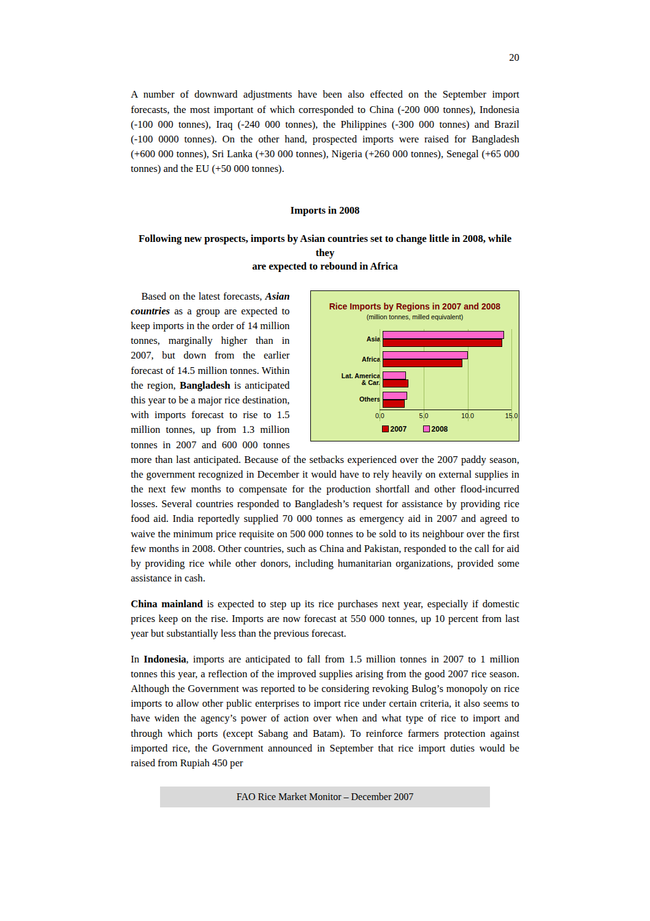20
A number of downward adjustments have been also effected on the September import forecasts, the most important of which corresponded to China (-200 000 tonnes), Indonesia (-100 000 tonnes), Iraq (-240 000 tonnes), the Philippines (-300 000 tonnes) and Brazil (-100 0000 tonnes). On the other hand, prospected imports were raised for Bangladesh (+600 000 tonnes), Sri Lanka (+30 000 tonnes), Nigeria (+260 000 tonnes), Senegal (+65 000 tonnes) and the EU (+50 000 tonnes).
Imports in 2008
Following new prospects, imports by Asian countries set to change little in 2008, while they
are expected to rebound in Africa
Rice Imports by Regions in 2007 and 2008
(million tonnes, milled equivalent)
| Asia | |
| Africa | |
| Lat. America & Car. | |
| Others | |
0.0 5.0 10.0 15.0
2007 2008
Based on the latest forecasts, Asian countries as a group are expected to keep imports in the order of 14 million tonnes, marginally higher than in 2007, but down from the earlier forecast of 14.5 million tonnes. Within the region, Bangladesh is anticipated this year to be a major rice destination, with imports forecast to rise to 1.5 million tonnes, up from 1.3 million tonnes in 2007 and 600 000 tonnes more than last anticipated. Because of the setbacks experienced over the 2007 paddy season, the government recognized in December it would have to rely heavily on external supplies in the next few months to compensate for the production shortfall and other flood-incurred losses. Several countries responded to Bangladesh’s request for assistance by providing rice food aid. India reportedly supplied 70 000 tonnes as emergency aid in 2007 and agreed to waive the minimum price requisite on 500 000 tonnes to be sold to its neighbour over the first few months in 2008. Other countries, such as China and Pakistan, responded to the call for aid by providing rice while other donors, including humanitarian organizations, provided some assistance in cash.
China mainland is expected to step up its rice purchases next year, especially if domestic prices keep on the rise. Imports are now forecast at 550 000 tonnes, up 10 percent from last year but substantially less than the previous forecast.
In Indonesia, imports are anticipated to fall from 1.5 million tonnes in 2007 to 1 million tonnes this year, a reflection of the improved supplies arising from the good 2007 rice season. Although the Government was reported to be considering revoking Bulog’s monopoly on rice imports to allow other public enterprises to import rice under certain criteria, it also seems to have widen the agency’s power of action over when and what type of rice to import and through which ports (except Sabang and Batam). To reinforce farmers protection against imported rice, the Government announced in September that rice import duties would be raised from Rupiah 450 per
FAO Rice Market Monitor – December 2007